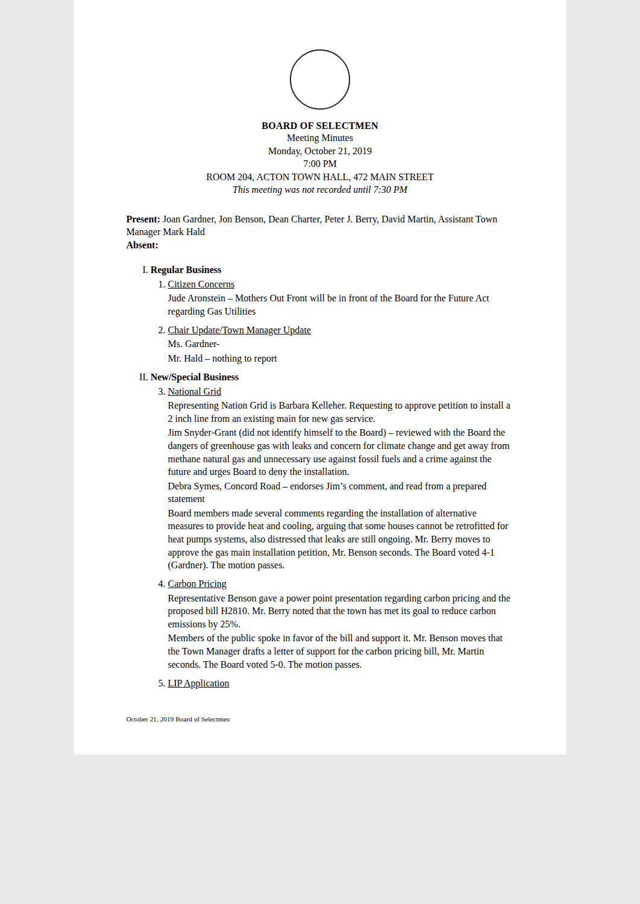BOARD OF SELECTMEN
Meeting Minutes
Monday, October 21, 2019
7:00 PM
ROOM 204, ACTON TOWN HALL, 472 MAIN STREET
This meeting was not recorded until 7:30 PM
Present: Joan Gardner, Jon Benson, Dean Charter, Peter J. Berry, David Martin, Assistant Town Manager Mark Hald
Absent:
Regular Business
Citizen Concerns Jude Aronstein – Mothers Out Front will be in front of the Board for the Future Act regarding Gas Utilities
Chair Update/Town Manager Update Ms. Gardner- Mr. Hald – nothing to report
New/Special Business
National Grid Representing Nation Grid is Barbara Kelleher. Requesting to approve petition to install a 2 inch line from an existing main for new gas service. Jim Snyder-Grant (did not identify himself to the Board) – reviewed with the Board the dangers of greenhouse gas with leaks and concern for climate change and get away from methane natural gas and unnecessary use against fossil fuels and a crime against the future and urges Board to deny the installation. Debra Symes, Concord Road – endorses Jim’s comment, and read from a prepared statement Board members made several comments regarding the installation of alternative measures to provide heat and cooling, arguing that some houses cannot be retrofitted for heat pumps systems, also distressed that leaks are still ongoing. Mr. Berry moves to approve the gas main installation petition, Mr. Benson seconds. The Board voted 4-1 (Gardner). The motion passes.
Carbon Pricing Representative Benson gave a power point presentation regarding carbon pricing and the proposed bill H2810. Mr. Berry noted that the town has met its goal to reduce carbon emissions by 25%. Members of the public spoke in favor of the bill and support it. Mr. Benson moves that the Town Manager drafts a letter of support for the carbon pricing bill, Mr. Martin seconds. The Board voted 5-0. The motion passes.
LIP Application
October 21, 2019 Board of Selectmen